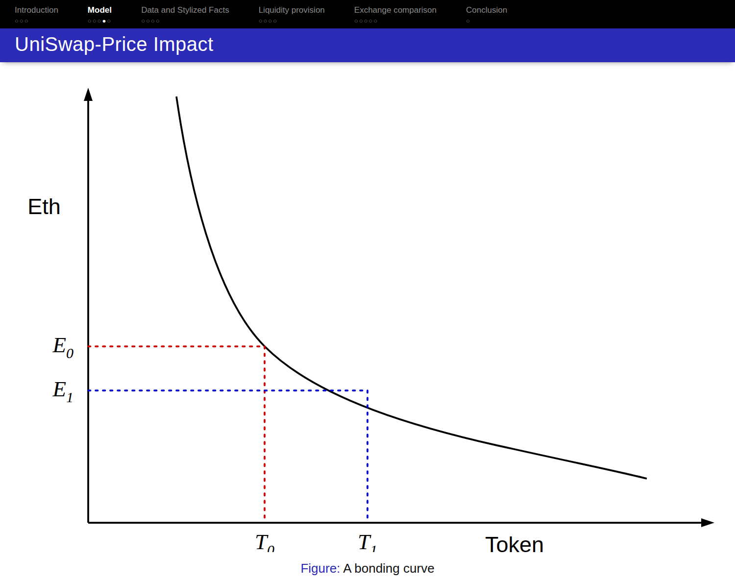Introduction
○○○
Model
○○○●○
Data and Stylized Facts
○○○○
Liquidity provision
○○○○
Exchange comparison
○○○○○
Conclusion
○
UniSwap-Price Impact
Eth Token E0 E1 T0 T1
Figure: A bonding curve